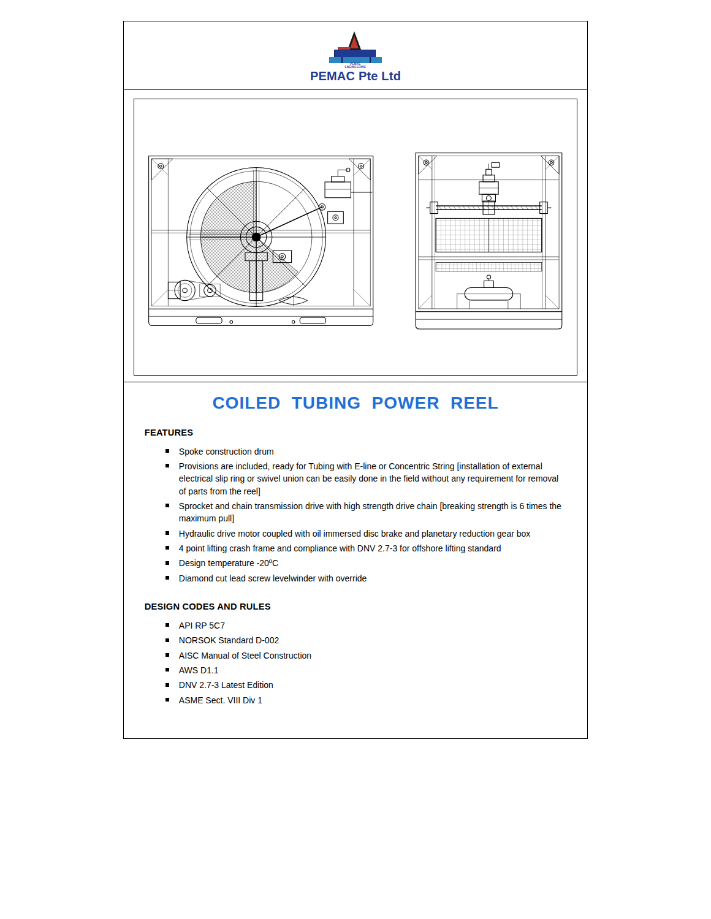PEMAC
ENGINEERING
PEMAC Pte Ltd
COILED TUBING POWER REEL
FEATURES
Spoke construction drum
Provisions are included, ready for Tubing with E-line or Concentric String [installation of external electrical slip ring or swivel union can be easily done in the field without any requirement for removal of parts from the reel]
Sprocket and chain transmission drive with high strength drive chain [breaking strength is 6 times the maximum pull]
Hydraulic drive motor coupled with oil immersed disc brake and planetary reduction gear box
4 point lifting crash frame and compliance with DNV 2.7-3 for offshore lifting standard
Design temperature -20ºC
Diamond cut lead screw levelwinder with override
DESIGN CODES AND RULES
API RP 5C7
NORSOK Standard D-002
AISC Manual of Steel Construction
AWS D1.1
DNV 2.7-3 Latest Edition
ASME Sect. VIII Div 1